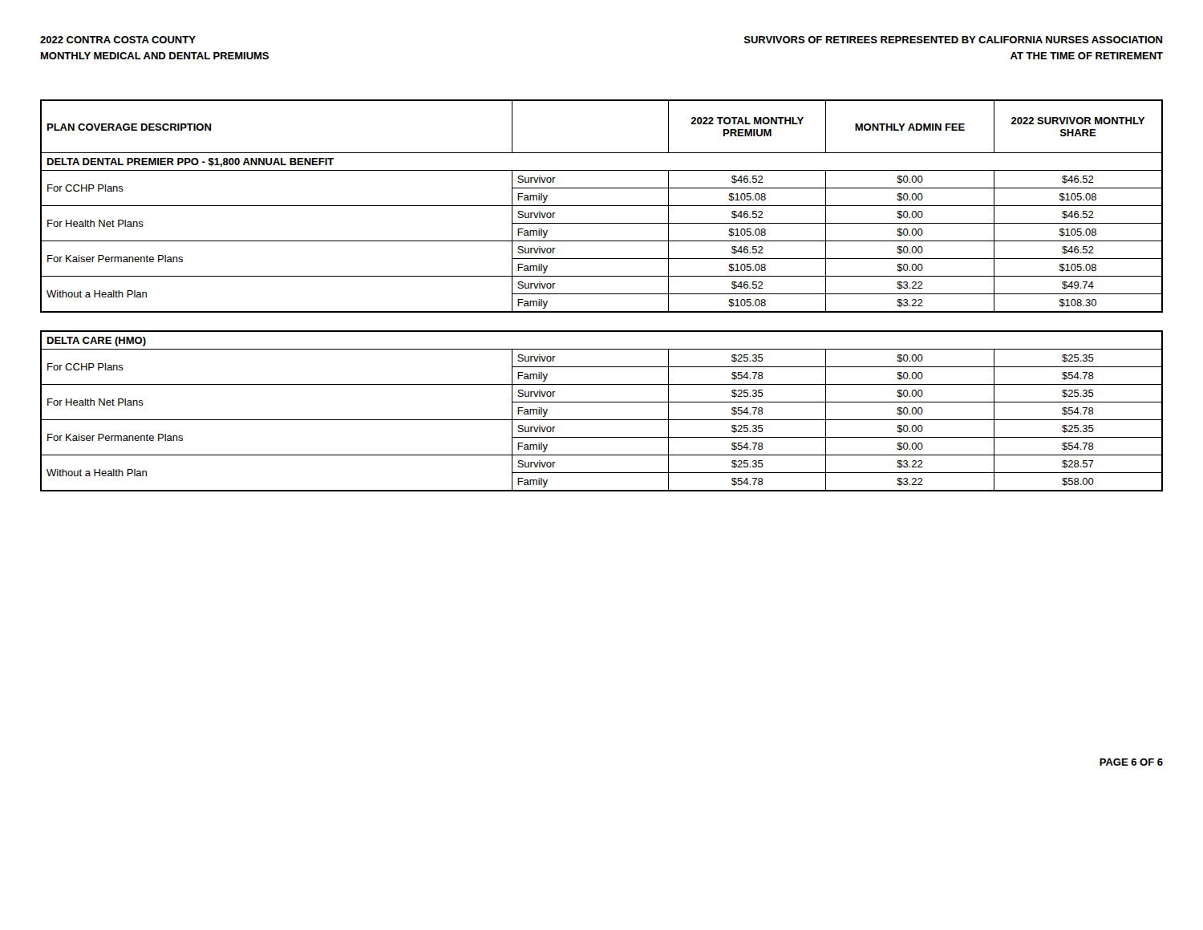2022 CONTRA COSTA COUNTY
MONTHLY MEDICAL AND DENTAL PREMIUMS
SURVIVORS OF RETIREES REPRESENTED BY CALIFORNIA NURSES ASSOCIATION
AT THE TIME OF RETIREMENT
| PLAN COVERAGE DESCRIPTION | | 2022 TOTAL MONTHLY PREMIUM | MONTHLY ADMIN FEE | 2022 SURVIVOR MONTHLY SHARE |
| --- | --- | --- | --- | --- |
| DELTA DENTAL PREMIER PPO - $1,800 ANNUAL BENEFIT | | | | |
| For CCHP Plans | Survivor | $46.52 | $0.00 | $46.52 |
| Family | $105.08 | $0.00 | $105.08 |
| For Health Net Plans | Survivor | $46.52 | $0.00 | $46.52 |
| Family | $105.08 | $0.00 | $105.08 |
| For Kaiser Permanente Plans | Survivor | $46.52 | $0.00 | $46.52 |
| Family | $105.08 | $0.00 | $105.08 |
| Without a Health Plan | Survivor | $46.52 | $3.22 | $49.74 |
| Family | $105.08 | $3.22 | $108.30 |
| DELTA CARE (HMO) | | | | |
| For CCHP Plans | Survivor | $25.35 | $0.00 | $25.35 |
| Family | $54.78 | $0.00 | $54.78 |
| For Health Net Plans | Survivor | $25.35 | $0.00 | $25.35 |
| Family | $54.78 | $0.00 | $54.78 |
| For Kaiser Permanente Plans | Survivor | $25.35 | $0.00 | $25.35 |
| Family | $54.78 | $0.00 | $54.78 |
| Without a Health Plan | Survivor | $25.35 | $3.22 | $28.57 |
| Family | $54.78 | $3.22 | $58.00 |
PAGE 6 OF 6